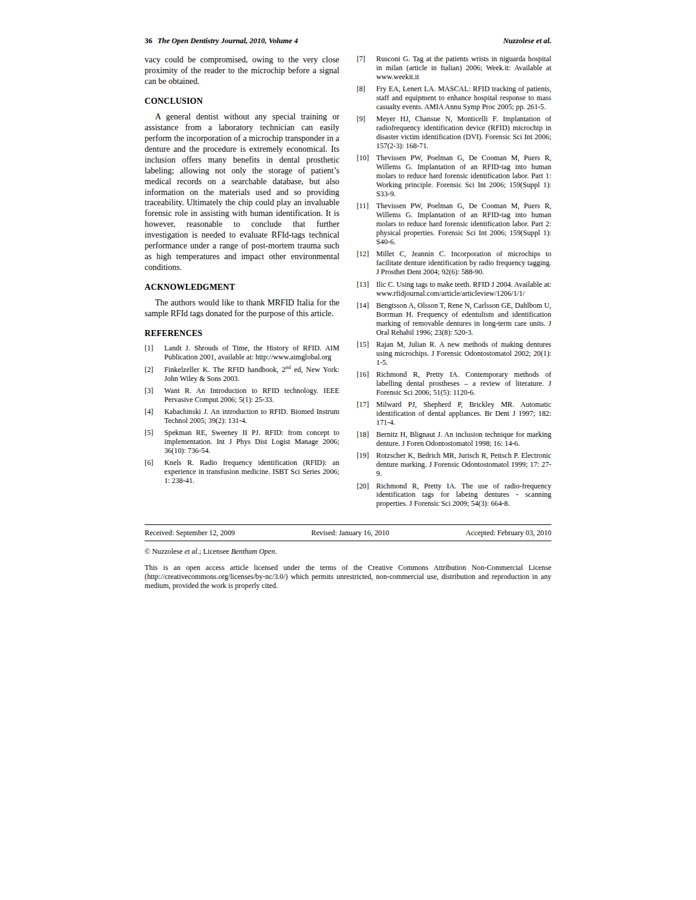36 The Open Dentistry Journal, 2010, Volume 4
Nuzzolese et al.
vacy could be compromised, owing to the very close proximity of the reader to the microchip before a signal can be obtained.
Conclusion
A general dentist without any special training or assistance from a laboratory technician can easily perform the incorporation of a microchip transponder in a denture and the procedure is extremely economical. Its inclusion offers many benefits in dental prosthetic labeling; allowing not only the storage of patient’s medical records on a searchable database, but also information on the materials used and so providing traceability. Ultimately the chip could play an invaluable forensic role in assisting with human identification. It is however, reasonable to conclude that further investigation is needed to evaluate RFId-tags technical performance under a range of post-mortem trauma such as high temperatures and impact other environmental conditions.
Acknowledgment
The authors would like to thank MRFID Italia for the sample RFId tags donated for the purpose of this article.
References
[1] Landt J. Shrouds of Time, the History of RFID. AIM Publication 2001, available at: http://www.aimglobal.org
[2] Finkelzeller K. The RFID handbook, 2nd ed, New York: John Wiley & Sons 2003.
[3] Want R. An Introduction to RFID technology. IEEE Pervasive Comput 2006; 5(1): 25-33.
[4] Kabachinski J. An introduction to RFID. Biomed Instrum Technol 2005; 39(2): 131-4.
[5] Spekman RE, Sweeney II PJ. RFID: from concept to implementation. Int J Phys Dist Logist Manage 2006; 36(10): 736-54.
[6] Knels R. Radio frequency identification (RFID): an experience in transfusion medicine. ISBT Sci Series 2006; 1: 238-41.
[7] Rusconi G. Tag at the patients wrists in niguarda hospital in milan (article in Italian) 2006; Week.it: Available at www.weekit.it
[8] Fry EA, Lenert LA. MASCAL: RFID tracking of patients, staff and equipment to enhance hospital response to mass casualty events. AMIA Annu Symp Proc 2005; pp. 261-5.
[9] Meyer HJ, Chansue N, Monticelli F. Implantation of radiofrequency identification device (RFID) microchip in disaster victim identification (DVI). Forensic Sci Int 2006; 157(2-3): 168-71.
[10] Thevissen PW, Poelman G, De Cooman M, Puers R, Willems G. Implantation of an RFID-tag into human molars to reduce hard forensic identification labor. Part 1: Working principle. Forensic Sci Int 2006; 159(Suppl 1): S33-9.
[11] Thevissen PW, Poelman G, De Cooman M, Puers R, Willems G. Implantation of an RFID-tag into human molars to reduce hard forensic identification labor. Part 2: physical properties. Forensic Sci Int 2006; 159(Suppl 1): S40-6.
[12] Millet C, Jeannin C. Incorporation of microchips to facilitate denture identification by radio frequency tagging. J Prosthet Dent 2004; 92(6): 588-90.
[13] Ilic C. Using tags to make teeth. RFID J 2004. Available at: www.rfidjournal.com/article/articleview/1206/1/1/
[14] Bengtsson A, Olsson T, Rene N, Carlsson GE, Dahlbom U, Borrman H. Frequency of edentulism and identification marking of removable dentures in long-term care units. J Oral Rehabil 1996; 23(8): 520-3.
[15] Rajan M, Julian R. A new methods of making dentures using microchips. J Forensic Odontostomatol 2002; 20(1): 1-5.
[16] Richmond R, Pretty IA. Contemporary methods of labelling dental prostheses – a review of literature. J Forensic Sci 2006; 51(5): 1120-6.
[17] Milward PJ, Shepherd P, Brickley MR. Automatic identification of dental appliances. Br Dent J 1997; 182: 171-4.
[18] Bernitz H, Blignaut J. An inclusion technique for marking denture. J Foren Odontostomatol 1998; 16: 14-6.
[19] Rotzscher K, Bedrich MR, Jurisch R, Peitsch P. Electronic denture marking. J Forensic Odontostomatol 1999; 17: 27-9.
[20] Richmond R, Pretty IA. The use of radio-frequency identification tags for labeing dentures - scanning properties. J Forensic Sci 2009; 54(3): 664-8.
Received: September 12, 2009 Revised: January 16, 2010 Accepted: February 03, 2010
© Nuzzolese et al.; Licensee Bentham Open.
This is an open access article licensed under the terms of the Creative Commons Attribution Non-Commercial License (http://creativecommons.org/licenses/by-nc/3.0/) which permits unrestricted, non-commercial use, distribution and reproduction in any medium, provided the work is properly cited.